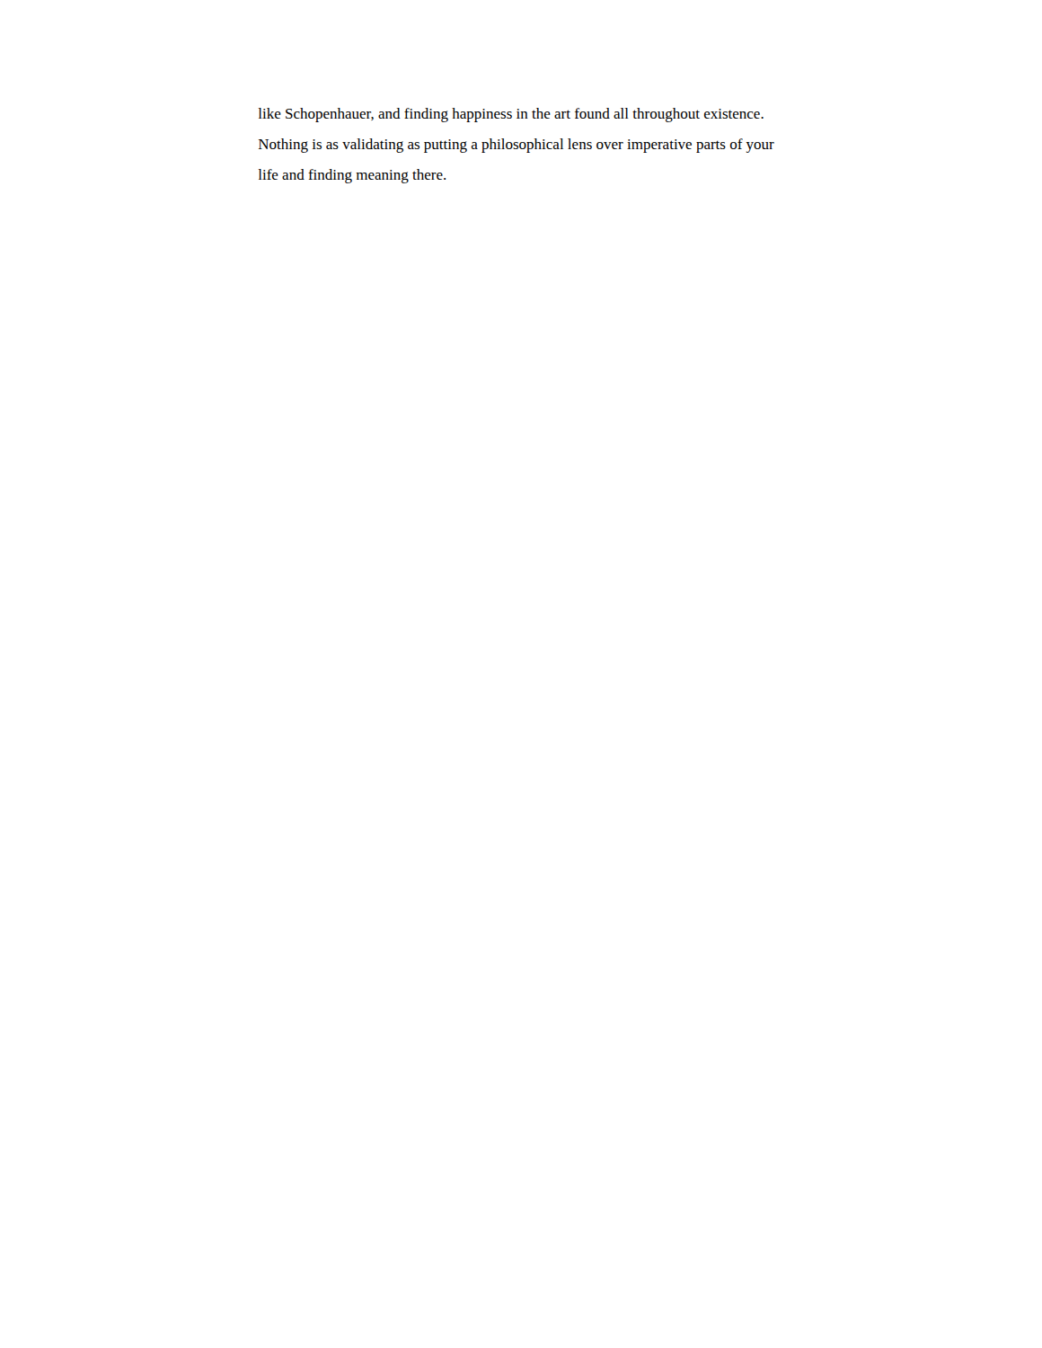like Schopenhauer, and finding happiness in the art found all throughout existence. Nothing is as validating as putting a philosophical lens over imperative parts of your life and finding meaning there.